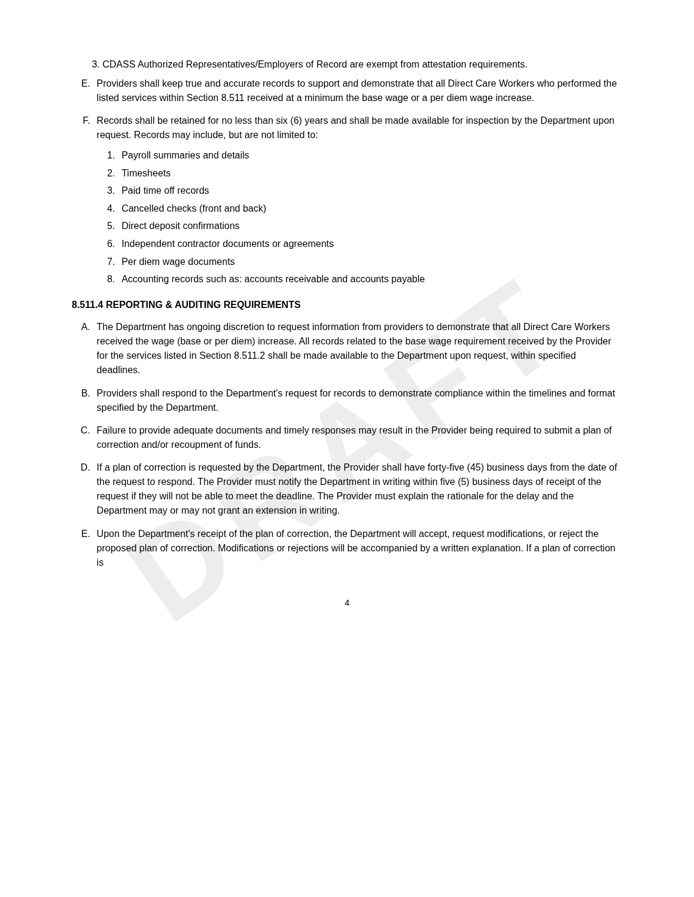DRAFT
CDASS Authorized Representatives/Employers of Record are exempt from attestation requirements.
Providers shall keep true and accurate records to support and demonstrate that all Direct Care Workers who performed the listed services within Section 8.511 received at a minimum the base wage or a per diem wage increase.
Records shall be retained for no less than six (6) years and shall be made available for inspection by the Department upon request. Records may include, but are not limited to:
Payroll summaries and details
Timesheets
Paid time off records
Cancelled checks (front and back)
Direct deposit confirmations
Independent contractor documents or agreements
Per diem wage documents
Accounting records such as: accounts receivable and accounts payable
8.511.4 REPORTING & AUDITING REQUIREMENTS
The Department has ongoing discretion to request information from providers to demonstrate that all Direct Care Workers received the wage (base or per diem) increase. All records related to the base wage requirement received by the Provider for the services listed in Section 8.511.2 shall be made available to the Department upon request, within specified deadlines.
Providers shall respond to the Department's request for records to demonstrate compliance within the timelines and format specified by the Department.
Failure to provide adequate documents and timely responses may result in the Provider being required to submit a plan of correction and/or recoupment of funds.
If a plan of correction is requested by the Department, the Provider shall have forty-five (45) business days from the date of the request to respond. The Provider must notify the Department in writing within five (5) business days of receipt of the request if they will not be able to meet the deadline. The Provider must explain the rationale for the delay and the Department may or may not grant an extension in writing.
Upon the Department's receipt of the plan of correction, the Department will accept, request modifications, or reject the proposed plan of correction. Modifications or rejections will be accompanied by a written explanation. If a plan of correction is
4